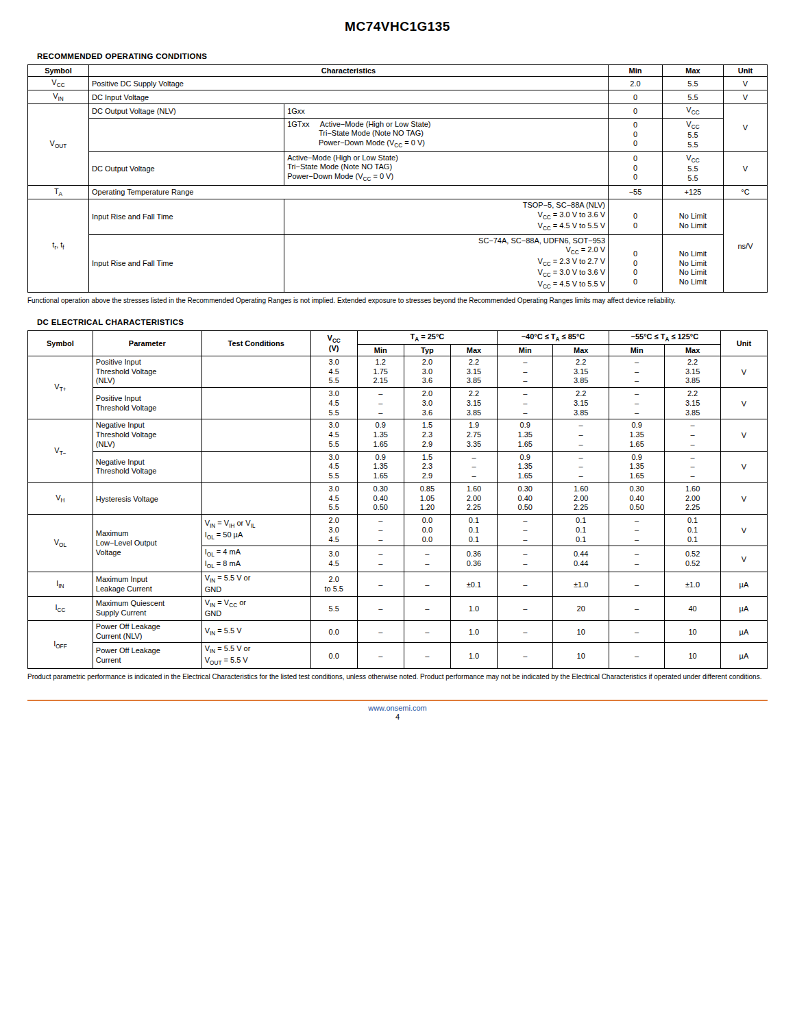MC74VHC1G135
RECOMMENDED OPERATING CONDITIONS
| Symbol | Characteristics | Min | Max | Unit |
| --- | --- | --- | --- | --- |
| V CC | Positive DC Supply Voltage | 2.0 | 5.5 | V |
| V IN | DC Input Voltage | 0 | 5.5 | V |
| V OUT | DC Output Voltage (NLV) | 1Gxx | 0 | V CC | V |
| | 1GTxx Active−Mode (High or Low State) Tri−State Mode (Note NO TAG) Power−Down Mode (V CC = 0 V) | 0 0 0 | V CC 5.5 5.5 |
| DC Output Voltage | Active−Mode (High or Low State) Tri−State Mode (Note NO TAG) Power−Down Mode (V CC = 0 V) | 0 0 0 | V CC 5.5 5.5 | V |
| T A | Operating Temperature Range | −55 | +125 | °C |
| t r , t f | Input Rise and Fall Time | TSOP−5, SC−88A (NLV) V CC = 3.0 V to 3.6 V V CC = 4.5 V to 5.5 V | 0 0 | No Limit No Limit | ns/V |
| Input Rise and Fall Time | SC−74A, SC−88A, UDFN6, SOT−953 V CC = 2.0 V V CC = 2.3 V to 2.7 V V CC = 3.0 V to 3.6 V V CC = 4.5 V to 5.5 V | 0 0 0 0 | No Limit No Limit No Limit No Limit |
Functional operation above the stresses listed in the Recommended Operating Ranges is not implied. Extended exposure to stresses beyond the Recommended Operating Ranges limits may affect device reliability.
DC ELECTRICAL CHARACTERISTICS
| Symbol | Parameter | Test Conditions | V CC (V) | T A = 25°C | −40°C ≤ T A ≤ 85°C | −55°C ≤ T A ≤ 125°C | Unit |
| --- | --- | --- | --- | --- | --- | --- | --- |
| Min | Typ | Max | Min | Max | Min | Max |
| V T+ | Positive Input Threshold Voltage (NLV) | | 3.0 4.5 5.5 | 1.2 1.75 2.15 | 2.0 3.0 3.6 | 2.2 3.15 3.85 | – – – | 2.2 3.15 3.85 | – – – | 2.2 3.15 3.85 | V |
| Positive Input Threshold Voltage | | 3.0 4.5 5.5 | – – – | 2.0 3.0 3.6 | 2.2 3.15 3.85 | – – – | 2.2 3.15 3.85 | – – – | 2.2 3.15 3.85 | V |
| V T− | Negative Input Threshold Voltage (NLV) | | 3.0 4.5 5.5 | 0.9 1.35 1.65 | 1.5 2.3 2.9 | 1.9 2.75 3.35 | 0.9 1.35 1.65 | – – – | 0.9 1.35 1.65 | – – – | V |
| Negative Input Threshold Voltage | | 3.0 4.5 5.5 | 0.9 1.35 1.65 | 1.5 2.3 2.9 | – – – | 0.9 1.35 1.65 | – – – | 0.9 1.35 1.65 | – – – | V |
| V H | Hysteresis Voltage | | 3.0 4.5 5.5 | 0.30 0.40 0.50 | 0.85 1.05 1.20 | 1.60 2.00 2.25 | 0.30 0.40 0.50 | 1.60 2.00 2.25 | 0.30 0.40 0.50 | 1.60 2.00 2.25 | V |
| V OL | Maximum Low−Level Output Voltage | V IN = V IH or V IL I OL = 50 µA | 2.0 3.0 4.5 | – – – | 0.0 0.0 0.0 | 0.1 0.1 0.1 | – – – | 0.1 0.1 0.1 | – – – | 0.1 0.1 0.1 | V |
| I OL = 4 mA I OL = 8 mA | 3.0 4.5 | – – | – – | 0.36 0.36 | – – | 0.44 0.44 | – – | 0.52 0.52 | V |
| I IN | Maximum Input Leakage Current | V IN = 5.5 V or GND | 2.0 to 5.5 | – | – | ±0.1 | – | ±1.0 | – | ±1.0 | µA |
| I CC | Maximum Quiescent Supply Current | V IN = V CC or GND | 5.5 | – | – | 1.0 | – | 20 | – | 40 | µA |
| I OFF | Power Off Leakage Current (NLV) | V IN = 5.5 V | 0.0 | – | – | 1.0 | – | 10 | – | 10 | µA |
| Power Off Leakage Current | V IN = 5.5 V or V OUT = 5.5 V | 0.0 | – | – | 1.0 | – | 10 | – | 10 | µA |
Product parametric performance is indicated in the Electrical Characteristics for the listed test conditions, unless otherwise noted. Product performance may not be indicated by the Electrical Characteristics if operated under different conditions.
www.onsemi.com
4